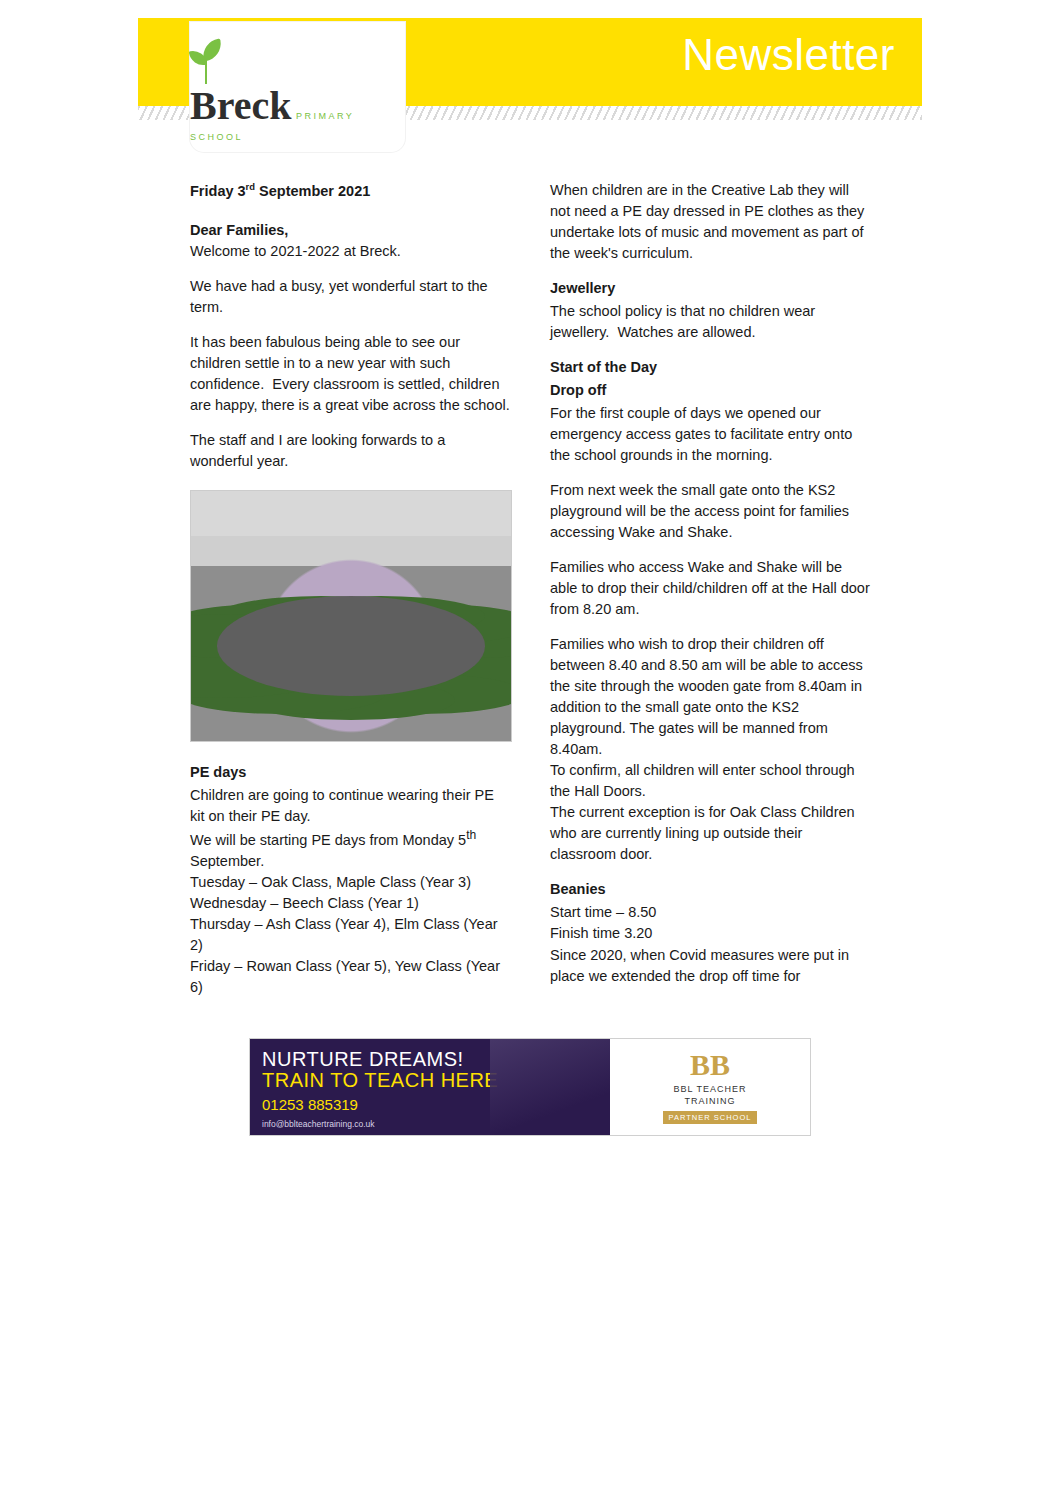Newsletter
Breck Primary School
Friday 3rd September 2021
Dear Families,
Welcome to 2021-2022 at Breck.
We have had a busy, yet wonderful start to the term.
It has been fabulous being able to see our children settle in to a new year with such confidence. Every classroom is settled, children are happy, there is a great vibe across the school.
The staff and I are looking forwards to a wonderful year.
PE days
Children are going to continue wearing their PE kit on their PE day.
We will be starting PE days from Monday 5th September.
Tuesday – Oak Class, Maple Class (Year 3)
Wednesday – Beech Class (Year 1)
Thursday – Ash Class (Year 4), Elm Class (Year 2)
Friday – Rowan Class (Year 5), Yew Class (Year 6)
When children are in the Creative Lab they will not need a PE day dressed in PE clothes as they undertake lots of music and movement as part of the week's curriculum.
Jewellery
The school policy is that no children wear jewellery. Watches are allowed.
Start of the Day
Drop off
For the first couple of days we opened our emergency access gates to facilitate entry onto the school grounds in the morning.
From next week the small gate onto the KS2 playground will be the access point for families accessing Wake and Shake.
Families who access Wake and Shake will be able to drop their child/children off at the Hall door from 8.20 am.
Families who wish to drop their children off between 8.40 and 8.50 am will be able to access the site through the wooden gate from 8.40am in addition to the small gate onto the KS2 playground. The gates will be manned from 8.40am.
To confirm, all children will enter school through the Hall Doors.
The current exception is for Oak Class Children who are currently lining up outside their classroom door.
Beanies
Start time – 8.50
Finish time 3.20
Since 2020, when Covid measures were put in place we extended the drop off time for
NURTURE DREAMS!
TRAIN TO TEACH HERE
01253 885319
info@bblteachertraining.co.uk
BB
BBL TEACHER
TRAINING
PARTNER SCHOOL